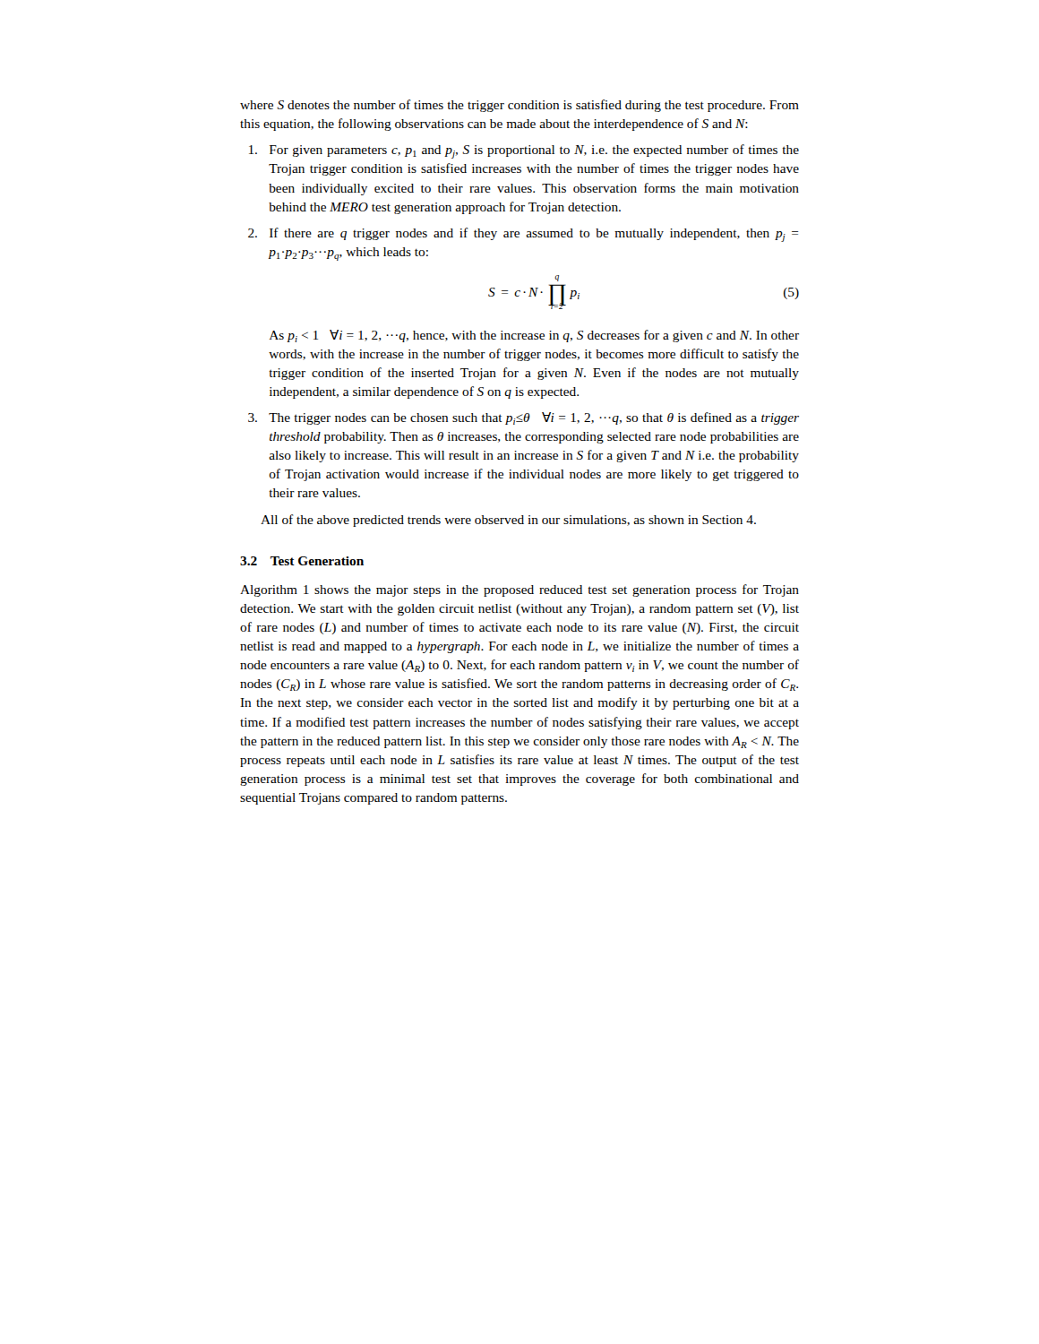where S denotes the number of times the trigger condition is satisfied during the test procedure. From this equation, the following observations can be made about the interdependence of S and N:
For given parameters c, p1 and pj, S is proportional to N, i.e. the expected number of times the Trojan trigger condition is satisfied increases with the number of times the trigger nodes have been individually excited to their rare values. This observation forms the main motivation behind the MERO test generation approach for Trojan detection.
If there are q trigger nodes and if they are assumed to be mutually independent, then pj = p1·p2·p3···pq, which leads to:
S = c·N· q ∏ i=2 pi (5)
As pi < 1 ∀i = 1, 2, ···q, hence, with the increase in q, S decreases for a given c and N. In other words, with the increase in the number of trigger nodes, it becomes more difficult to satisfy the trigger condition of the inserted Trojan for a given N. Even if the nodes are not mutually independent, a similar dependence of S on q is expected.
The trigger nodes can be chosen such that pi≤θ ∀i = 1, 2, ···q, so that θ is defined as a trigger threshold probability. Then as θ increases, the corresponding selected rare node probabilities are also likely to increase. This will result in an increase in S for a given T and N i.e. the probability of Trojan activation would increase if the individual nodes are more likely to get triggered to their rare values.
All of the above predicted trends were observed in our simulations, as shown in Section 4.
3.2 Test Generation
Algorithm 1 shows the major steps in the proposed reduced test set generation process for Trojan detection. We start with the golden circuit netlist (without any Trojan), a random pattern set (V), list of rare nodes (L) and number of times to activate each node to its rare value (N). First, the circuit netlist is read and mapped to a hypergraph. For each node in L, we initialize the number of times a node encounters a rare value (AR) to 0. Next, for each random pattern vi in V, we count the number of nodes (CR) in L whose rare value is satisfied. We sort the random patterns in decreasing order of CR. In the next step, we consider each vector in the sorted list and modify it by perturbing one bit at a time. If a modified test pattern increases the number of nodes satisfying their rare values, we accept the pattern in the reduced pattern list. In this step we consider only those rare nodes with AR < N. The process repeats until each node in L satisfies its rare value at least N times. The output of the test generation process is a minimal test set that improves the coverage for both combinational and sequential Trojans compared to random patterns.